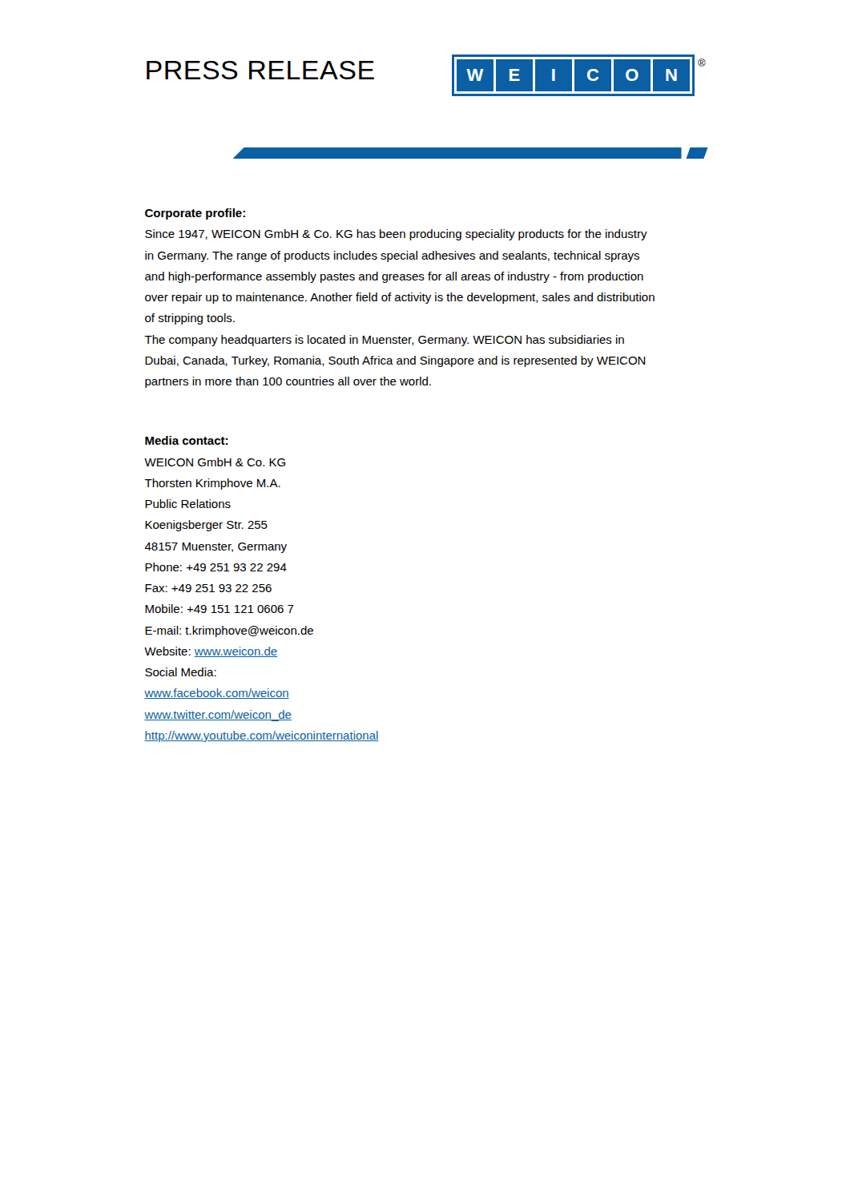PRESS RELEASE
WEICON
®
Corporate profile:
Since 1947, WEICON GmbH & Co. KG has been producing speciality products for the industry in Germany. The range of products includes special adhesives and sealants, technical sprays and high-performance assembly pastes and greases for all areas of industry - from production over repair up to maintenance. Another field of activity is the development, sales and distribution of stripping tools.
The company headquarters is located in Muenster, Germany. WEICON has subsidiaries in Dubai, Canada, Turkey, Romania, South Africa and Singapore and is represented by WEICON partners in more than 100 countries all over the world.
Media contact:
WEICON GmbH & Co. KG
Thorsten Krimphove M.A.
Public Relations
Koenigsberger Str. 255
48157 Muenster, Germany
Phone: +49 251 93 22 294
Fax: +49 251 93 22 256
Mobile: +49 151 121 0606 7
E-mail: t.krimphove@weicon.de
Website: www.weicon.de
Social Media:
www.facebook.com/weicon
www.twitter.com/weicon_de
http://www.youtube.com/weiconinternational